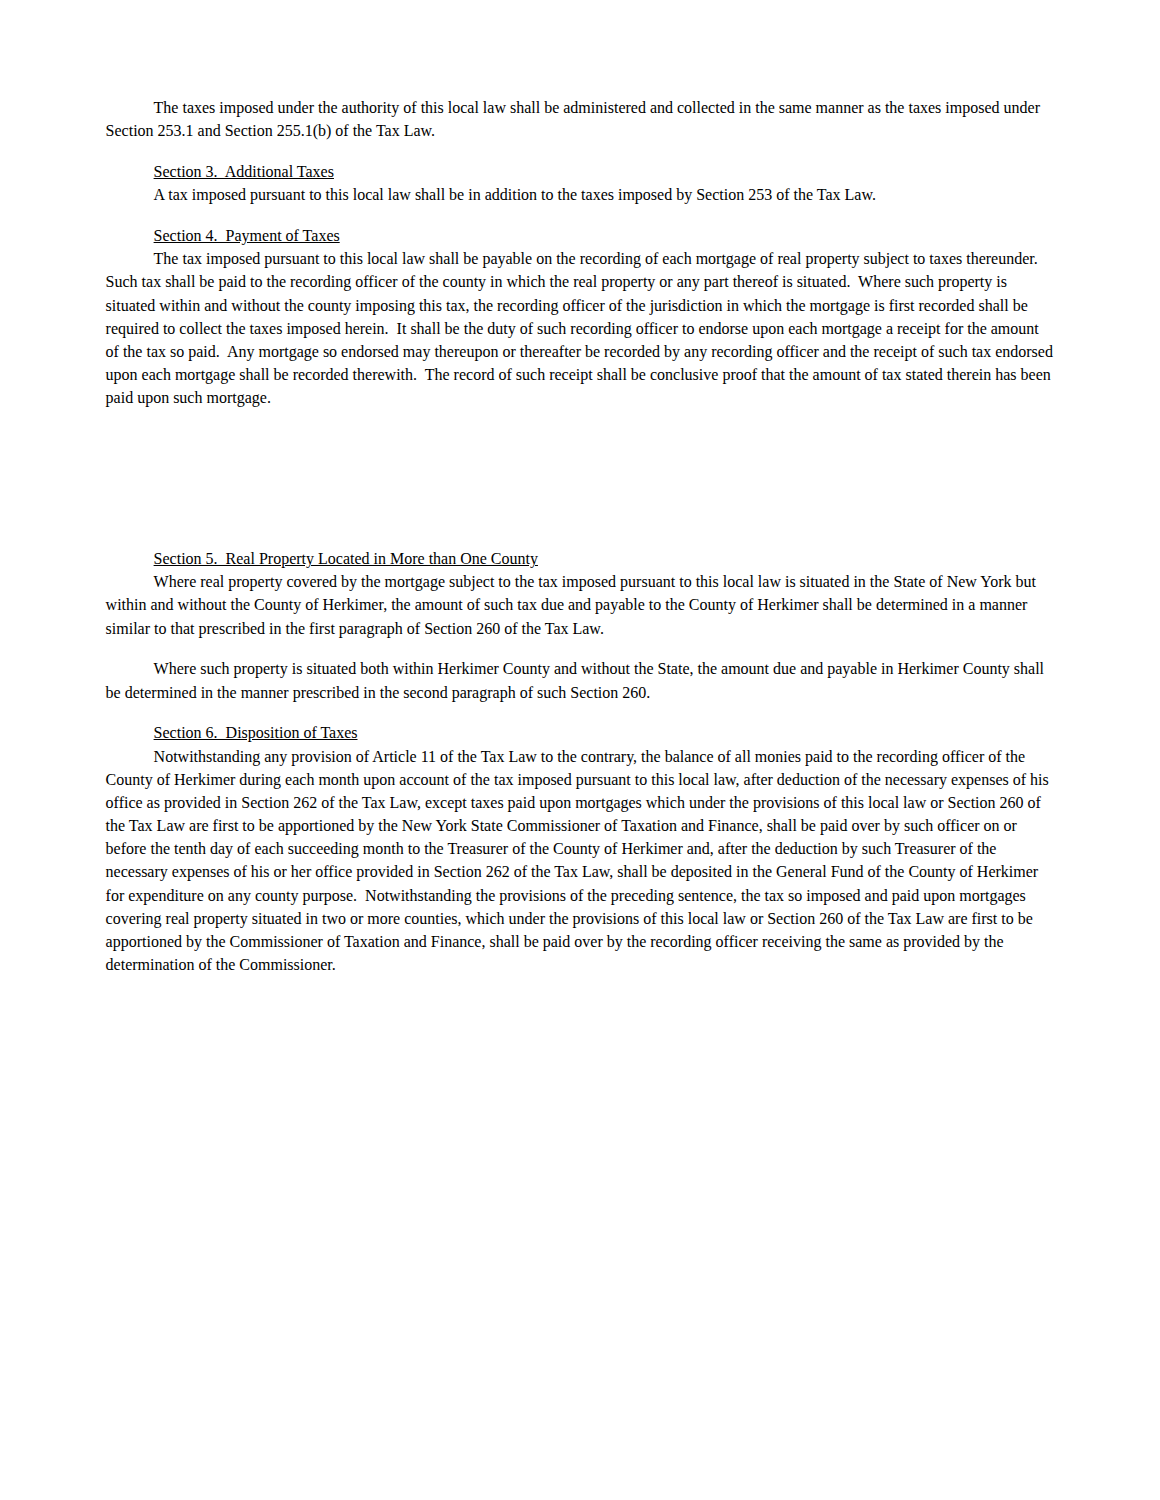The taxes imposed under the authority of this local law shall be administered and collected in the same manner as the taxes imposed under Section 253.1 and Section 255.1(b) of the Tax Law.
Section 3. Additional Taxes
A tax imposed pursuant to this local law shall be in addition to the taxes imposed by Section 253 of the Tax Law.
Section 4. Payment of Taxes
The tax imposed pursuant to this local law shall be payable on the recording of each mortgage of real property subject to taxes thereunder. Such tax shall be paid to the recording officer of the county in which the real property or any part thereof is situated. Where such property is situated within and without the county imposing this tax, the recording officer of the jurisdiction in which the mortgage is first recorded shall be required to collect the taxes imposed herein. It shall be the duty of such recording officer to endorse upon each mortgage a receipt for the amount of the tax so paid. Any mortgage so endorsed may thereupon or thereafter be recorded by any recording officer and the receipt of such tax endorsed upon each mortgage shall be recorded therewith. The record of such receipt shall be conclusive proof that the amount of tax stated therein has been paid upon such mortgage.
Section 5. Real Property Located in More than One County
Where real property covered by the mortgage subject to the tax imposed pursuant to this local law is situated in the State of New York but within and without the County of Herkimer, the amount of such tax due and payable to the County of Herkimer shall be determined in a manner similar to that prescribed in the first paragraph of Section 260 of the Tax Law.
Where such property is situated both within Herkimer County and without the State, the amount due and payable in Herkimer County shall be determined in the manner prescribed in the second paragraph of such Section 260.
Section 6. Disposition of Taxes
Notwithstanding any provision of Article 11 of the Tax Law to the contrary, the balance of all monies paid to the recording officer of the County of Herkimer during each month upon account of the tax imposed pursuant to this local law, after deduction of the necessary expenses of his office as provided in Section 262 of the Tax Law, except taxes paid upon mortgages which under the provisions of this local law or Section 260 of the Tax Law are first to be apportioned by the New York State Commissioner of Taxation and Finance, shall be paid over by such officer on or before the tenth day of each succeeding month to the Treasurer of the County of Herkimer and, after the deduction by such Treasurer of the necessary expenses of his or her office provided in Section 262 of the Tax Law, shall be deposited in the General Fund of the County of Herkimer for expenditure on any county purpose. Notwithstanding the provisions of the preceding sentence, the tax so imposed and paid upon mortgages covering real property situated in two or more counties, which under the provisions of this local law or Section 260 of the Tax Law are first to be apportioned by the Commissioner of Taxation and Finance, shall be paid over by the recording officer receiving the same as provided by the determination of the Commissioner.